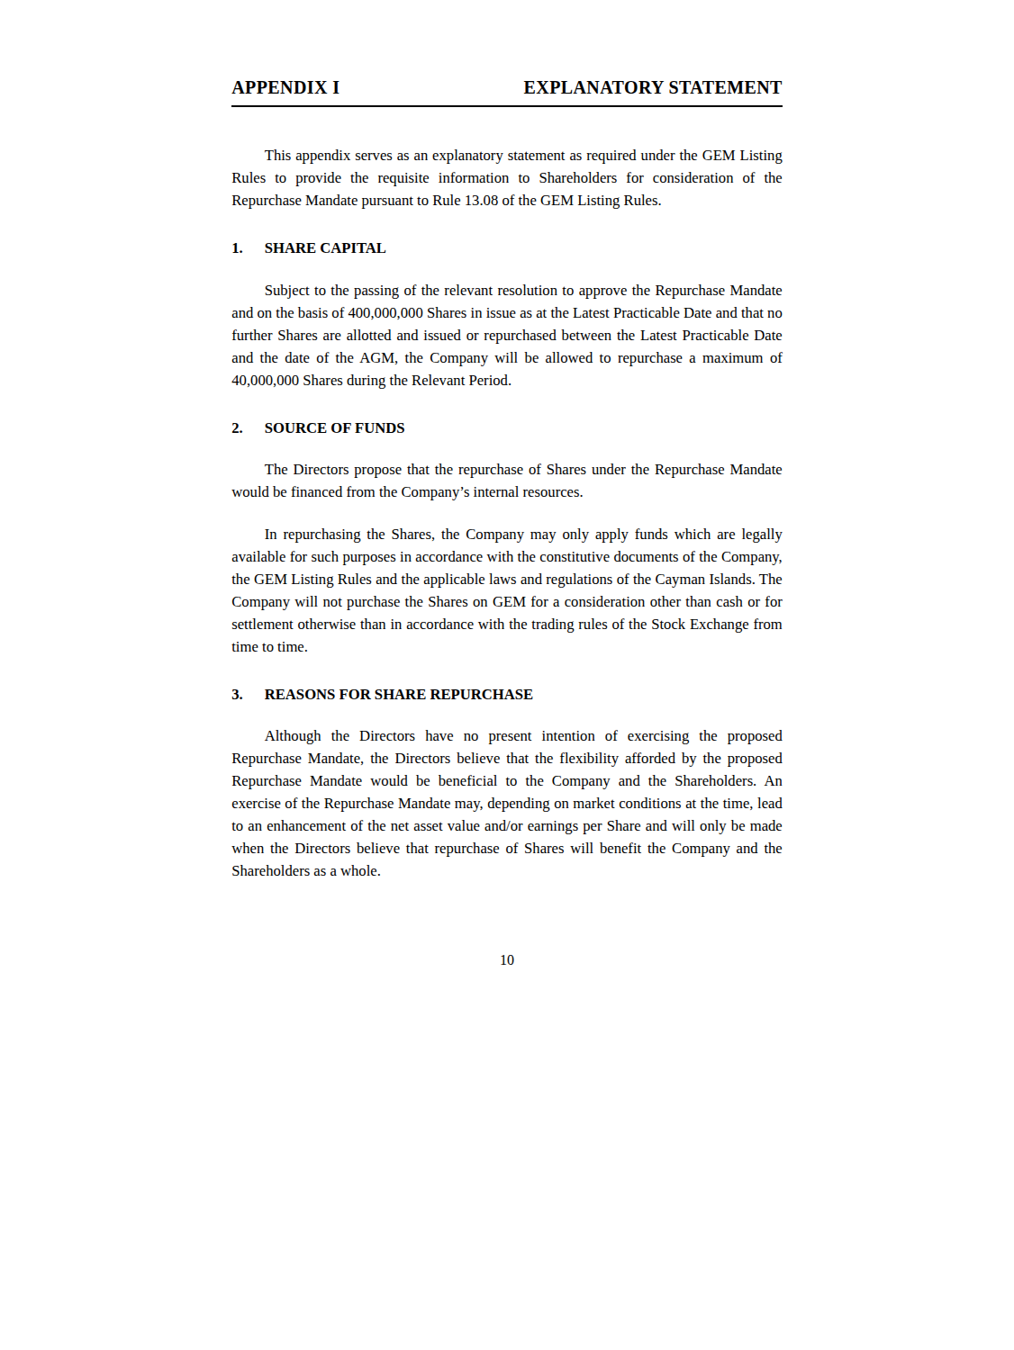APPENDIX I
EXPLANATORY STATEMENT
This appendix serves as an explanatory statement as required under the GEM Listing Rules to provide the requisite information to Shareholders for consideration of the Repurchase Mandate pursuant to Rule 13.08 of the GEM Listing Rules.
1. Share Capital
Subject to the passing of the relevant resolution to approve the Repurchase Mandate and on the basis of 400,000,000 Shares in issue as at the Latest Practicable Date and that no further Shares are allotted and issued or repurchased between the Latest Practicable Date and the date of the AGM, the Company will be allowed to repurchase a maximum of 40,000,000 Shares during the Relevant Period.
2. Source of Funds
The Directors propose that the repurchase of Shares under the Repurchase Mandate would be financed from the Company’s internal resources.
In repurchasing the Shares, the Company may only apply funds which are legally available for such purposes in accordance with the constitutive documents of the Company, the GEM Listing Rules and the applicable laws and regulations of the Cayman Islands. The Company will not purchase the Shares on GEM for a consideration other than cash or for settlement otherwise than in accordance with the trading rules of the Stock Exchange from time to time.
3. Reasons for Share Repurchase
Although the Directors have no present intention of exercising the proposed Repurchase Mandate, the Directors believe that the flexibility afforded by the proposed Repurchase Mandate would be beneficial to the Company and the Shareholders. An exercise of the Repurchase Mandate may, depending on market conditions at the time, lead to an enhancement of the net asset value and/or earnings per Share and will only be made when the Directors believe that repurchase of Shares will benefit the Company and the Shareholders as a whole.
10